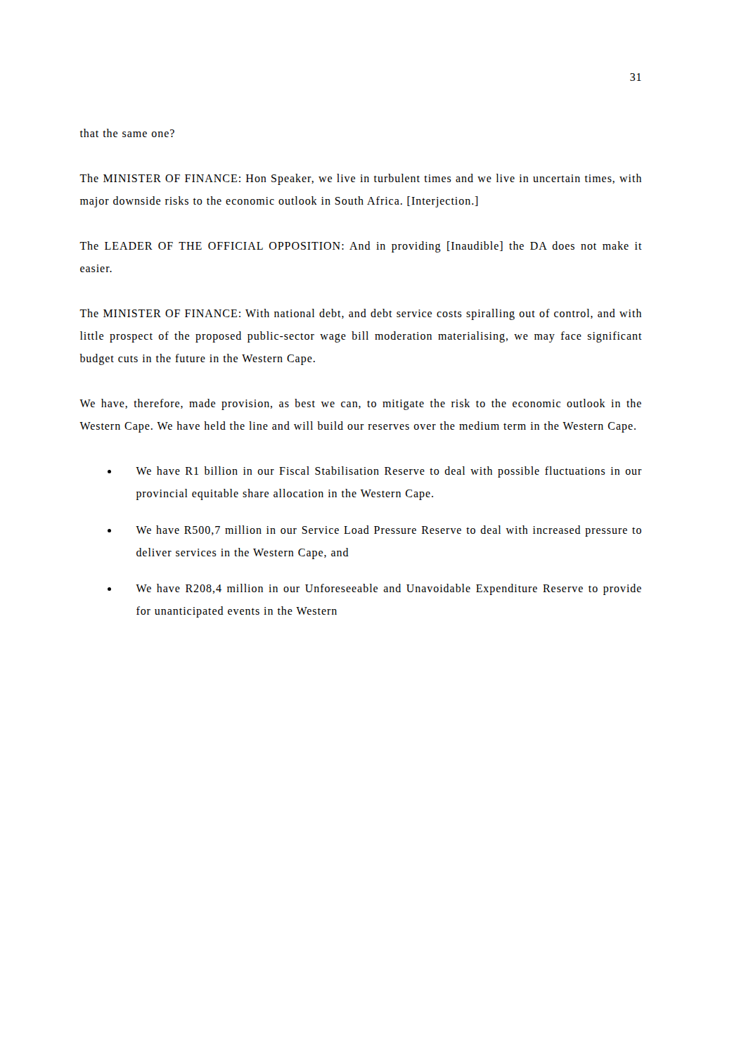31
that the same one?
The MINISTER OF FINANCE: Hon Speaker, we live in turbulent times and we live in uncertain times, with major downside risks to the economic outlook in South Africa. [Interjection.]
The LEADER OF THE OFFICIAL OPPOSITION: And in providing [Inaudible] the DA does not make it easier.
The MINISTER OF FINANCE: With national debt, and debt service costs spiralling out of control, and with little prospect of the proposed public-sector wage bill moderation materialising, we may face significant budget cuts in the future in the Western Cape.
We have, therefore, made provision, as best we can, to mitigate the risk to the economic outlook in the Western Cape. We have held the line and will build our reserves over the medium term in the Western Cape.
We have R1 billion in our Fiscal Stabilisation Reserve to deal with possible fluctuations in our provincial equitable share allocation in the Western Cape.
We have R500,7 million in our Service Load Pressure Reserve to deal with increased pressure to deliver services in the Western Cape, and
We have R208,4 million in our Unforeseeable and Unavoidable Expenditure Reserve to provide for unanticipated events in the Western